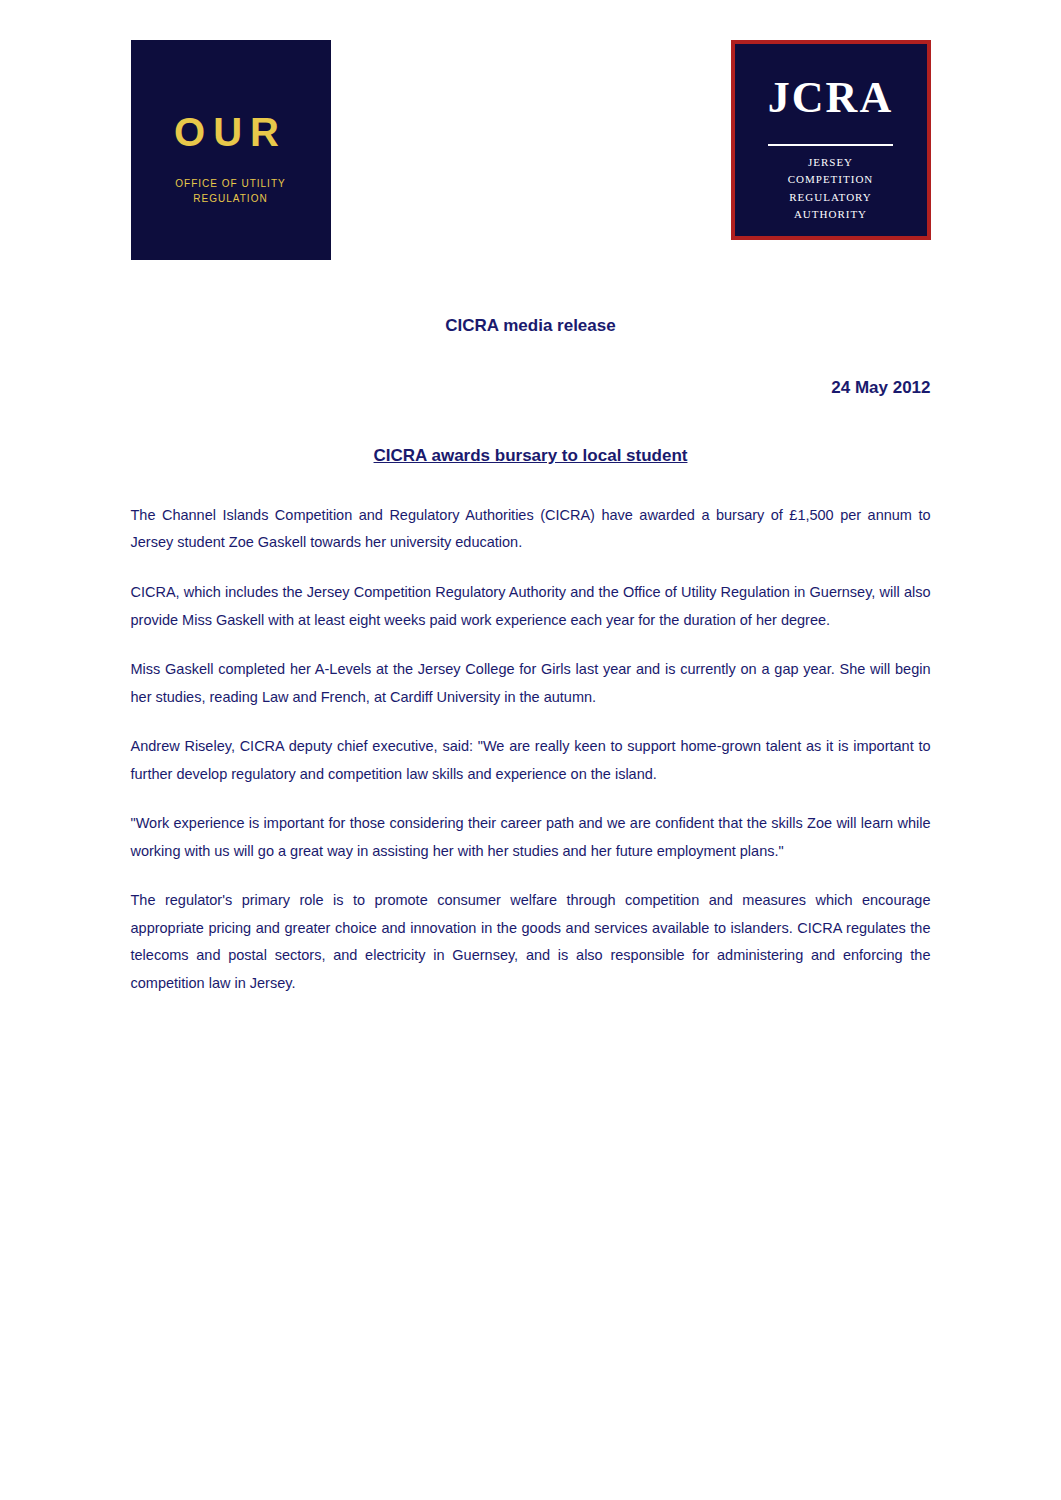OUR
OFFICE OF UTILITY
REGULATION
JCRA
JERSEY
COMPETITION
REGULATORY
AUTHORITY
CICRA media release
24 May 2012
CICRA awards bursary to local student
The Channel Islands Competition and Regulatory Authorities (CICRA) have awarded a bursary of £1,500 per annum to Jersey student Zoe Gaskell towards her university education.
CICRA, which includes the Jersey Competition Regulatory Authority and the Office of Utility Regulation in Guernsey, will also provide Miss Gaskell with at least eight weeks paid work experience each year for the duration of her degree.
Miss Gaskell completed her A-Levels at the Jersey College for Girls last year and is currently on a gap year. She will begin her studies, reading Law and French, at Cardiff University in the autumn.
Andrew Riseley, CICRA deputy chief executive, said: "We are really keen to support home-grown talent as it is important to further develop regulatory and competition law skills and experience on the island.
"Work experience is important for those considering their career path and we are confident that the skills Zoe will learn while working with us will go a great way in assisting her with her studies and her future employment plans."
The regulator's primary role is to promote consumer welfare through competition and measures which encourage appropriate pricing and greater choice and innovation in the goods and services available to islanders. CICRA regulates the telecoms and postal sectors, and electricity in Guernsey, and is also responsible for administering and enforcing the competition law in Jersey.